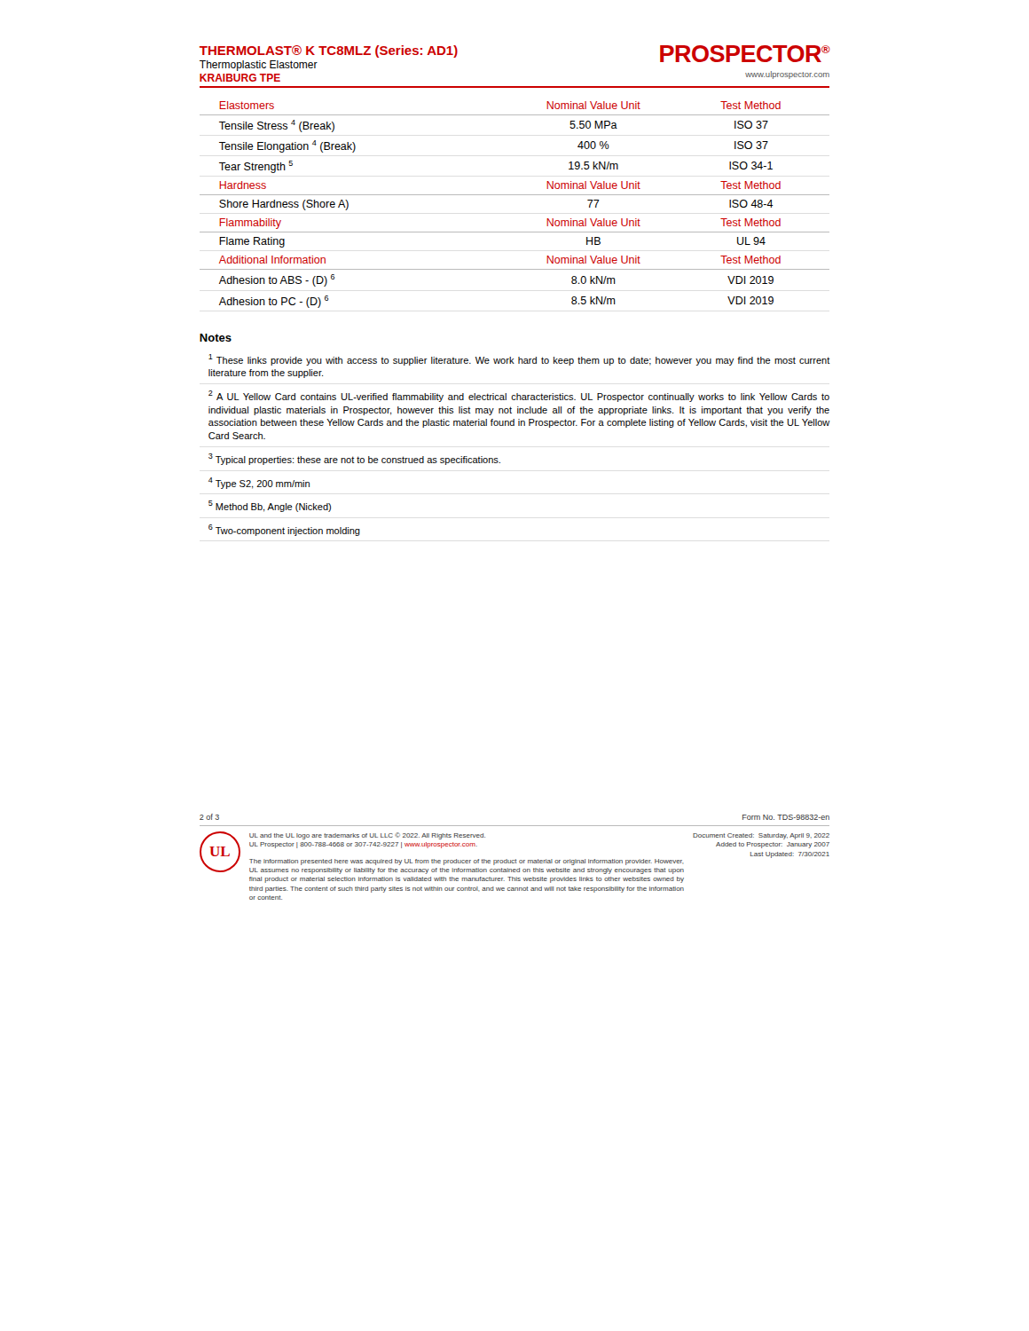THERMOLAST® K TC8MLZ (Series: AD1)
Thermoplastic Elastomer
KRAIBURG TPE
PROSPECTOR®
www.ulprospector.com
| Elastomers | Nominal Value Unit | Test Method |
| Tensile Stress 4 (Break) | 5.50 MPa | ISO 37 |
| Tensile Elongation 4 (Break) | 400 % | ISO 37 |
| Tear Strength 5 | 19.5 kN/m | ISO 34-1 |
| Hardness | Nominal Value Unit | Test Method |
| Shore Hardness (Shore A) | 77 | ISO 48-4 |
| Flammability | Nominal Value Unit | Test Method |
| Flame Rating | HB | UL 94 |
| Additional Information | Nominal Value Unit | Test Method |
| Adhesion to ABS - (D) 6 | 8.0 kN/m | VDI 2019 |
| Adhesion to PC - (D) 6 | 8.5 kN/m | VDI 2019 |
Notes
1 These links provide you with access to supplier literature. We work hard to keep them up to date; however you may find the most current literature from the supplier.
2 A UL Yellow Card contains UL-verified flammability and electrical characteristics. UL Prospector continually works to link Yellow Cards to individual plastic materials in Prospector, however this list may not include all of the appropriate links. It is important that you verify the association between these Yellow Cards and the plastic material found in Prospector. For a complete listing of Yellow Cards, visit the UL Yellow Card Search.
3 Typical properties: these are not to be construed as specifications.
4 Type S2, 200 mm/min
5 Method Bb, Angle (Nicked)
6 Two-component injection molding
2 of 3
Form No. TDS-98832-en
UL
UL and the UL logo are trademarks of UL LLC © 2022. All Rights Reserved.
UL Prospector | 800-788-4668 or 307-742-9227 | www.ulprospector.com.
The information presented here was acquired by UL from the producer of the product or material or original information provider. However, UL assumes no responsibility or liability for the accuracy of the information contained on this website and strongly encourages that upon final product or material selection information is validated with the manufacturer. This website provides links to other websites owned by third parties. The content of such third party sites is not within our control, and we cannot and will not take responsibility for the information or content.
Document Created: Saturday, April 9, 2022
Added to Prospector: January 2007
Last Updated: 7/30/2021